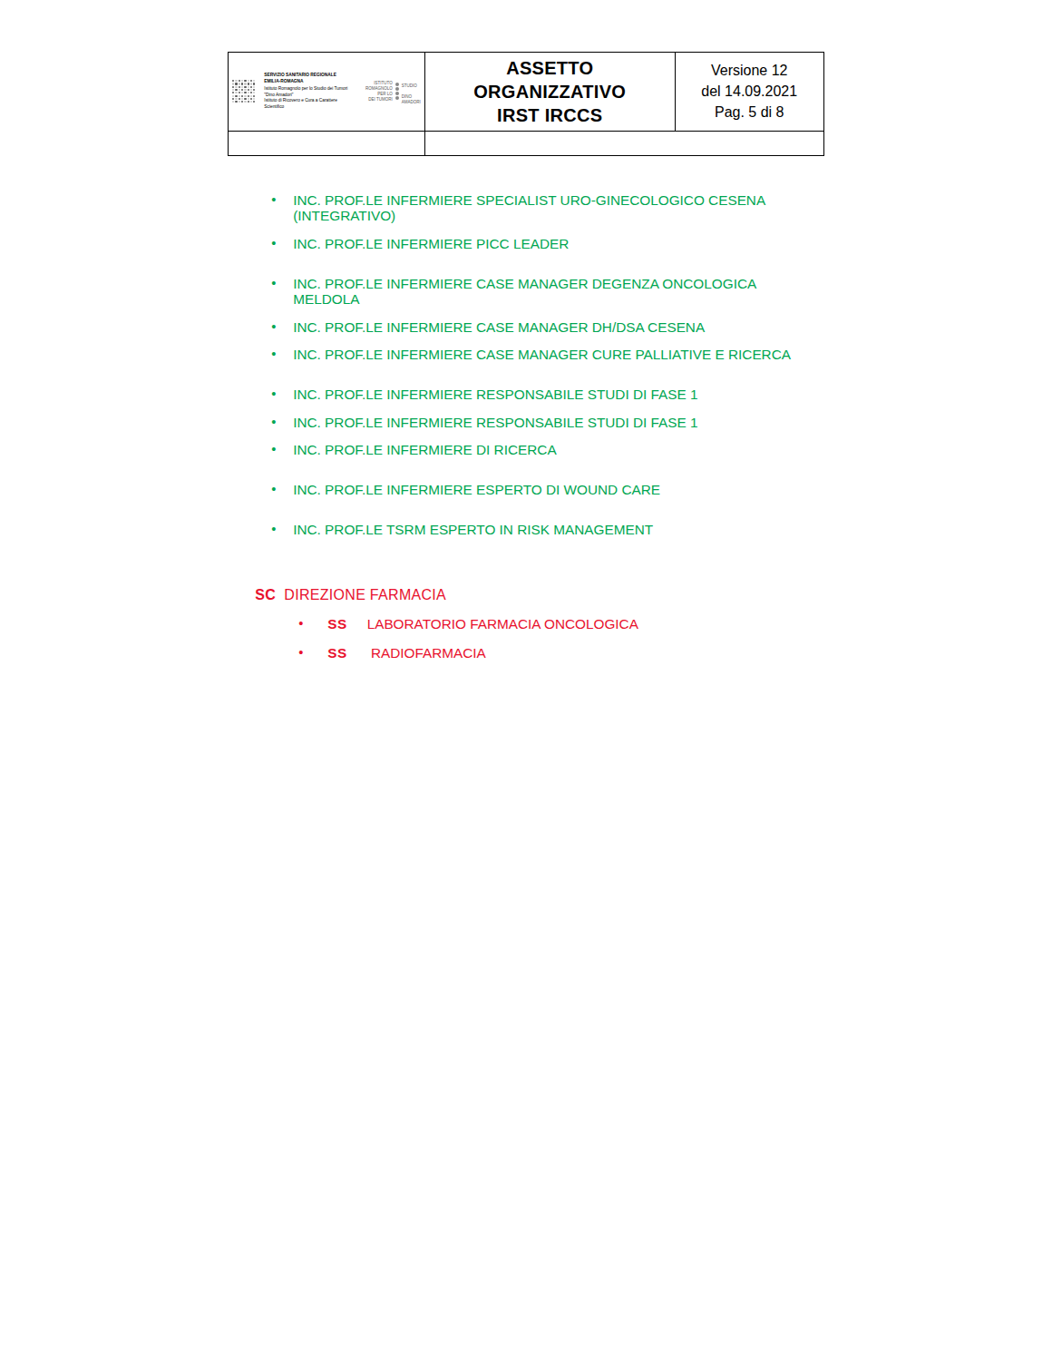| SERVIZIO SANITARIO REGIONALE EMILIA-ROMAGNA Istituto Romagnolo per lo Studio dei Tumori "Dino Amadori" Istituto di Ricovero e Cura a Carattere Scientifico ISTITUTO ROMAGNOLO PER LO DEI TUMORI STUDIO DINO AMADORI | ASSETTO ORGANIZZATIVO IRST IRCCS | Versione 12 del 14.09.2021 Pag. 5 di 8 |
INC. PROF.LE INFERMIERE SPECIALIST URO-GINECOLOGICO CESENA (INTEGRATIVO)
INC. PROF.LE INFERMIERE PICC LEADER
INC. PROF.LE INFERMIERE CASE MANAGER DEGENZA ONCOLOGICA MELDOLA
INC. PROF.LE INFERMIERE CASE MANAGER DH/DSA CESENA
INC. PROF.LE INFERMIERE CASE MANAGER CURE PALLIATIVE E RICERCA
INC. PROF.LE INFERMIERE RESPONSABILE STUDI DI FASE 1
INC. PROF.LE INFERMIERE RESPONSABILE STUDI DI FASE 1
INC. PROF.LE INFERMIERE DI RICERCA
INC. PROF.LE INFERMIERE ESPERTO DI WOUND CARE
INC. PROF.LE TSRM ESPERTO IN RISK MANAGEMENT
SC DIREZIONE FARMACIA
SS LABORATORIO FARMACIA ONCOLOGICA
SS RADIOFARMACIA